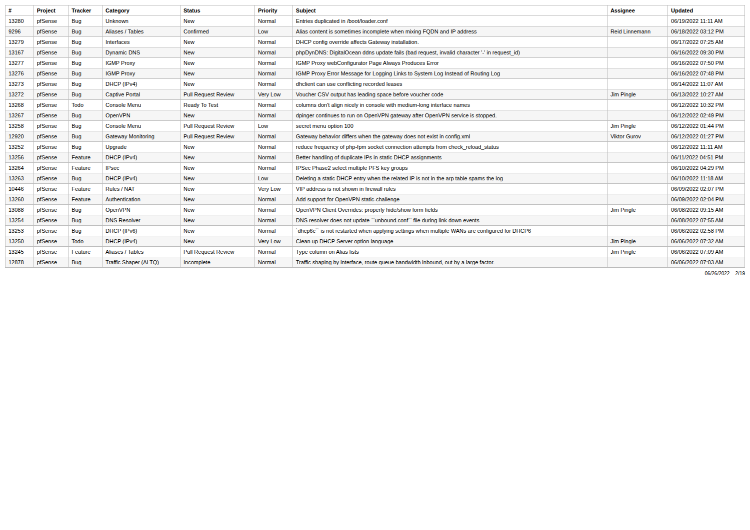| # | Project | Tracker | Category | Status | Priority | Subject | Assignee | Updated |
| --- | --- | --- | --- | --- | --- | --- | --- | --- |
| 13280 | pfSense | Bug | Unknown | New | Normal | Entries duplicated in /boot/loader.conf | | 06/19/2022 11:11 AM |
| 9296 | pfSense | Bug | Aliases / Tables | Confirmed | Low | Alias content is sometimes incomplete when mixing FQDN and IP address | Reid Linnemann | 06/18/2022 03:12 PM |
| 13279 | pfSense | Bug | Interfaces | New | Normal | DHCP config override affects Gateway installation. | | 06/17/2022 07:25 AM |
| 13167 | pfSense | Bug | Dynamic DNS | New | Normal | phpDynDNS: DigitalOcean ddns update fails (bad request, invalid character '-' in request_id) | | 06/16/2022 09:30 PM |
| 13277 | pfSense | Bug | IGMP Proxy | New | Normal | IGMP Proxy webConfigurator Page Always Produces Error | | 06/16/2022 07:50 PM |
| 13276 | pfSense | Bug | IGMP Proxy | New | Normal | IGMP Proxy Error Message for Logging Links to System Log Instead of Routing Log | | 06/16/2022 07:48 PM |
| 13273 | pfSense | Bug | DHCP (IPv4) | New | Normal | dhclient can use conflicting recorded leases | | 06/14/2022 11:07 AM |
| 13272 | pfSense | Bug | Captive Portal | Pull Request Review | Very Low | Voucher CSV output has leading space before voucher code | Jim Pingle | 06/13/2022 10:27 AM |
| 13268 | pfSense | Todo | Console Menu | Ready To Test | Normal | columns don't align nicely in console with medium-long interface names | | 06/12/2022 10:32 PM |
| 13267 | pfSense | Bug | OpenVPN | New | Normal | dpinger continues to run on OpenVPN gateway after OpenVPN service is stopped. | | 06/12/2022 02:49 PM |
| 13258 | pfSense | Bug | Console Menu | Pull Request Review | Low | secret menu option 100 | Jim Pingle | 06/12/2022 01:44 PM |
| 12920 | pfSense | Bug | Gateway Monitoring | Pull Request Review | Normal | Gateway behavior differs when the gateway does not exist in config.xml | Viktor Gurov | 06/12/2022 01:27 PM |
| 13252 | pfSense | Bug | Upgrade | New | Normal | reduce frequency of php-fpm socket connection attempts from check_reload_status | | 06/12/2022 11:11 AM |
| 13256 | pfSense | Feature | DHCP (IPv4) | New | Normal | Better handling of duplicate IPs in static DHCP assignments | | 06/11/2022 04:51 PM |
| 13264 | pfSense | Feature | IPsec | New | Normal | IPSec Phase2 select multiple PFS key groups | | 06/10/2022 04:29 PM |
| 13263 | pfSense | Bug | DHCP (IPv4) | New | Low | Deleting a static DHCP entry when the related IP is not in the arp table spams the log | | 06/10/2022 11:18 AM |
| 10446 | pfSense | Feature | Rules / NAT | New | Very Low | VIP address is not shown in firewall rules | | 06/09/2022 02:07 PM |
| 13260 | pfSense | Feature | Authentication | New | Normal | Add support for OpenVPN static-challenge | | 06/09/2022 02:04 PM |
| 13088 | pfSense | Bug | OpenVPN | New | Normal | OpenVPN Client Overrides: properly hide/show form fields | Jim Pingle | 06/08/2022 09:15 AM |
| 13254 | pfSense | Bug | DNS Resolver | New | Normal | DNS resolver does not update ``unbound.conf`` file during link down events | | 06/08/2022 07:55 AM |
| 13253 | pfSense | Bug | DHCP (IPv6) | New | Normal | `dhcp6c`` is not restarted when applying settings when multiple WANs are configured for DHCP6 | | 06/06/2022 02:58 PM |
| 13250 | pfSense | Todo | DHCP (IPv4) | New | Very Low | Clean up DHCP Server option language | Jim Pingle | 06/06/2022 07:32 AM |
| 13245 | pfSense | Feature | Aliases / Tables | Pull Request Review | Normal | Type column on Alias lists | Jim Pingle | 06/06/2022 07:09 AM |
| 12878 | pfSense | Bug | Traffic Shaper (ALTQ) | Incomplete | Normal | Traffic shaping by interface, route queue bandwidth inbound, out by a large factor. | | 06/06/2022 07:03 AM |
06/26/2022 2/19